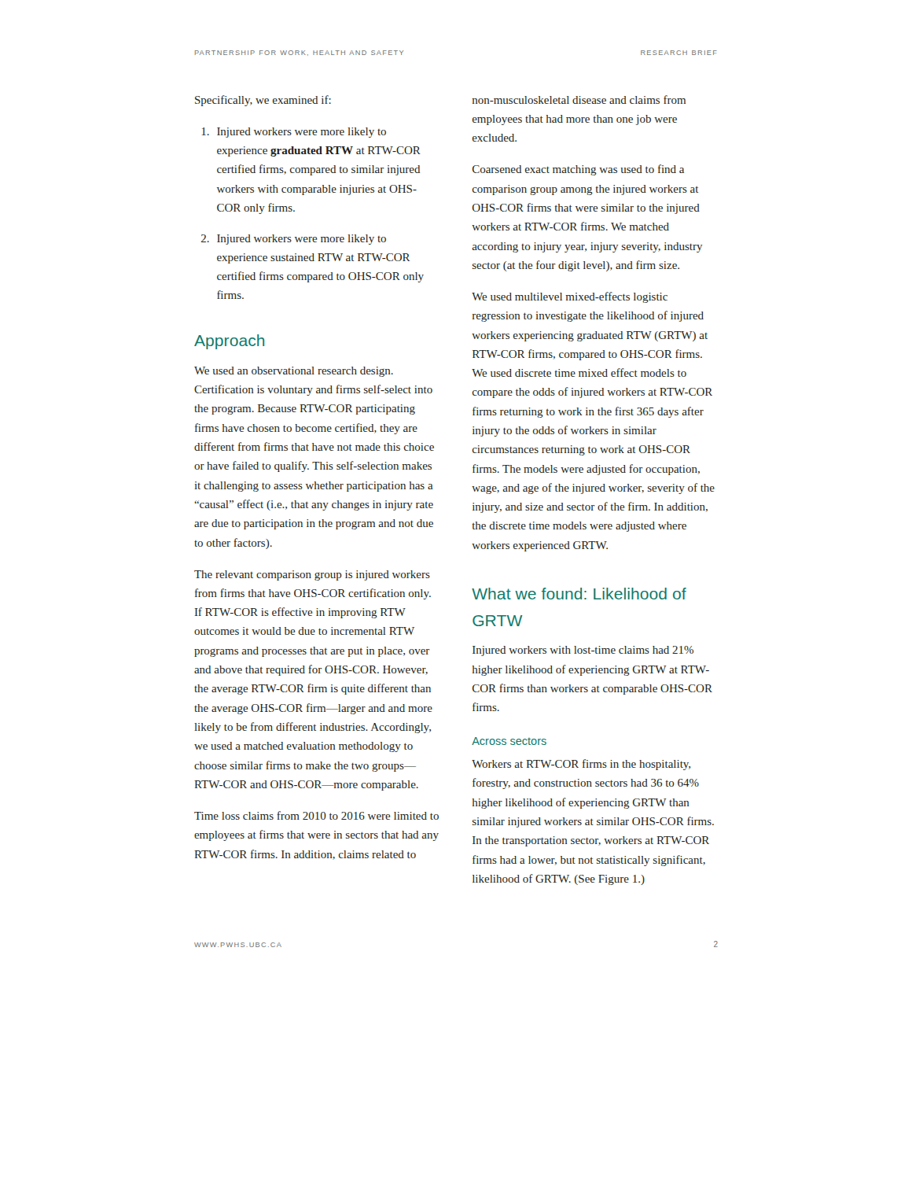Partnership for Work, Health and Safety
Research Brief
Specifically, we examined if:
Injured workers were more likely to experience graduated RTW at RTW-COR certified firms, compared to similar injured workers with comparable injuries at OHS-COR only firms.
Injured workers were more likely to experience sustained RTW at RTW-COR certified firms compared to OHS-COR only firms.
Approach
We used an observational research design. Certification is voluntary and firms self-select into the program. Because RTW-COR participating firms have chosen to become certified, they are different from firms that have not made this choice or have failed to qualify. This self-selection makes it challenging to assess whether participation has a “causal” effect (i.e., that any changes in injury rate are due to participation in the program and not due to other factors).
The relevant comparison group is injured workers from firms that have OHS-COR certification only. If RTW-COR is effective in improving RTW outcomes it would be due to incremental RTW programs and processes that are put in place, over and above that required for OHS-COR. However, the average RTW-COR firm is quite different than the average OHS-COR firm—larger and and more likely to be from different industries. Accordingly, we used a matched evaluation methodology to choose similar firms to make the two groups—RTW-COR and OHS-COR—more comparable.
Time loss claims from 2010 to 2016 were limited to employees at firms that were in sectors that had any RTW-COR firms. In addition, claims related to
non-musculoskeletal disease and claims from employees that had more than one job were excluded.
Coarsened exact matching was used to find a comparison group among the injured workers at OHS-COR firms that were similar to the injured workers at RTW-COR firms. We matched according to injury year, injury severity, industry sector (at the four digit level), and firm size.
We used multilevel mixed-effects logistic regression to investigate the likelihood of injured workers experiencing graduated RTW (GRTW) at RTW-COR firms, compared to OHS-COR firms. We used discrete time mixed effect models to compare the odds of injured workers at RTW-COR firms returning to work in the first 365 days after injury to the odds of workers in similar circumstances returning to work at OHS-COR firms. The models were adjusted for occupation, wage, and age of the injured worker, severity of the injury, and size and sector of the firm. In addition, the discrete time models were adjusted where workers experienced GRTW.
What we found: Likelihood of GRTW
Injured workers with lost-time claims had 21% higher likelihood of experiencing GRTW at RTW-COR firms than workers at comparable OHS-COR firms.
Across sectors
Workers at RTW-COR firms in the hospitality, forestry, and construction sectors had 36 to 64% higher likelihood of experiencing GRTW than similar injured workers at similar OHS-COR firms. In the transportation sector, workers at RTW-COR firms had a lower, but not statistically significant, likelihood of GRTW. (See Figure 1.)
www.pwhs.ubc.ca
2